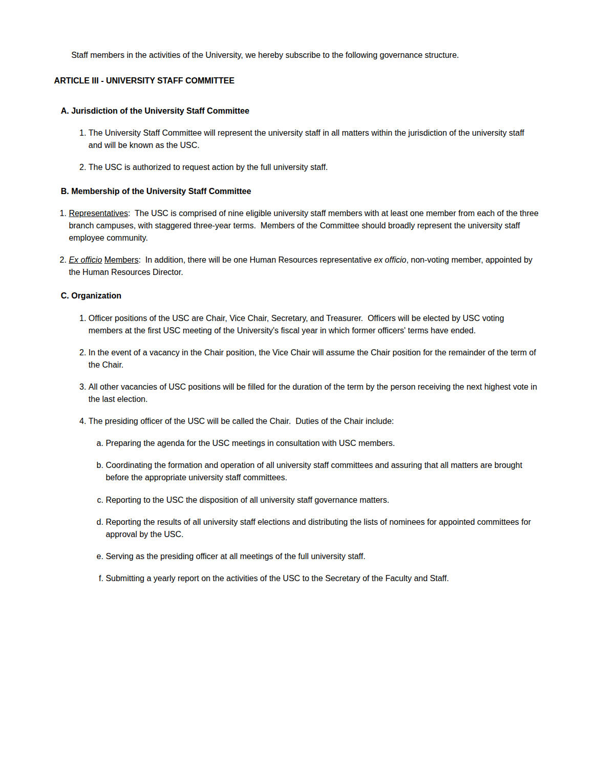Staff members in the activities of the University, we hereby subscribe to the following governance structure.
ARTICLE III - UNIVERSITY STAFF COMMITTEE
Jurisdiction of the University Staff Committee
The University Staff Committee will represent the university staff in all matters within the jurisdiction of the university staff and will be known as the USC.
The USC is authorized to request action by the full university staff.
Membership of the University Staff Committee
Representatives: The USC is comprised of nine eligible university staff members with at least one member from each of the three branch campuses, with staggered three-year terms. Members of the Committee should broadly represent the university staff employee community.
Ex officio Members: In addition, there will be one Human Resources representative ex officio, non-voting member, appointed by the Human Resources Director.
Organization
Officer positions of the USC are Chair, Vice Chair, Secretary, and Treasurer. Officers will be elected by USC voting members at the first USC meeting of the University's fiscal year in which former officers' terms have ended.
In the event of a vacancy in the Chair position, the Vice Chair will assume the Chair position for the remainder of the term of the Chair.
All other vacancies of USC positions will be filled for the duration of the term by the person receiving the next highest vote in the last election.
The presiding officer of the USC will be called the Chair. Duties of the Chair include:
Preparing the agenda for the USC meetings in consultation with USC members.
Coordinating the formation and operation of all university staff committees and assuring that all matters are brought before the appropriate university staff committees.
Reporting to the USC the disposition of all university staff governance matters.
Reporting the results of all university staff elections and distributing the lists of nominees for appointed committees for approval by the USC.
Serving as the presiding officer at all meetings of the full university staff.
Submitting a yearly report on the activities of the USC to the Secretary of the Faculty and Staff.